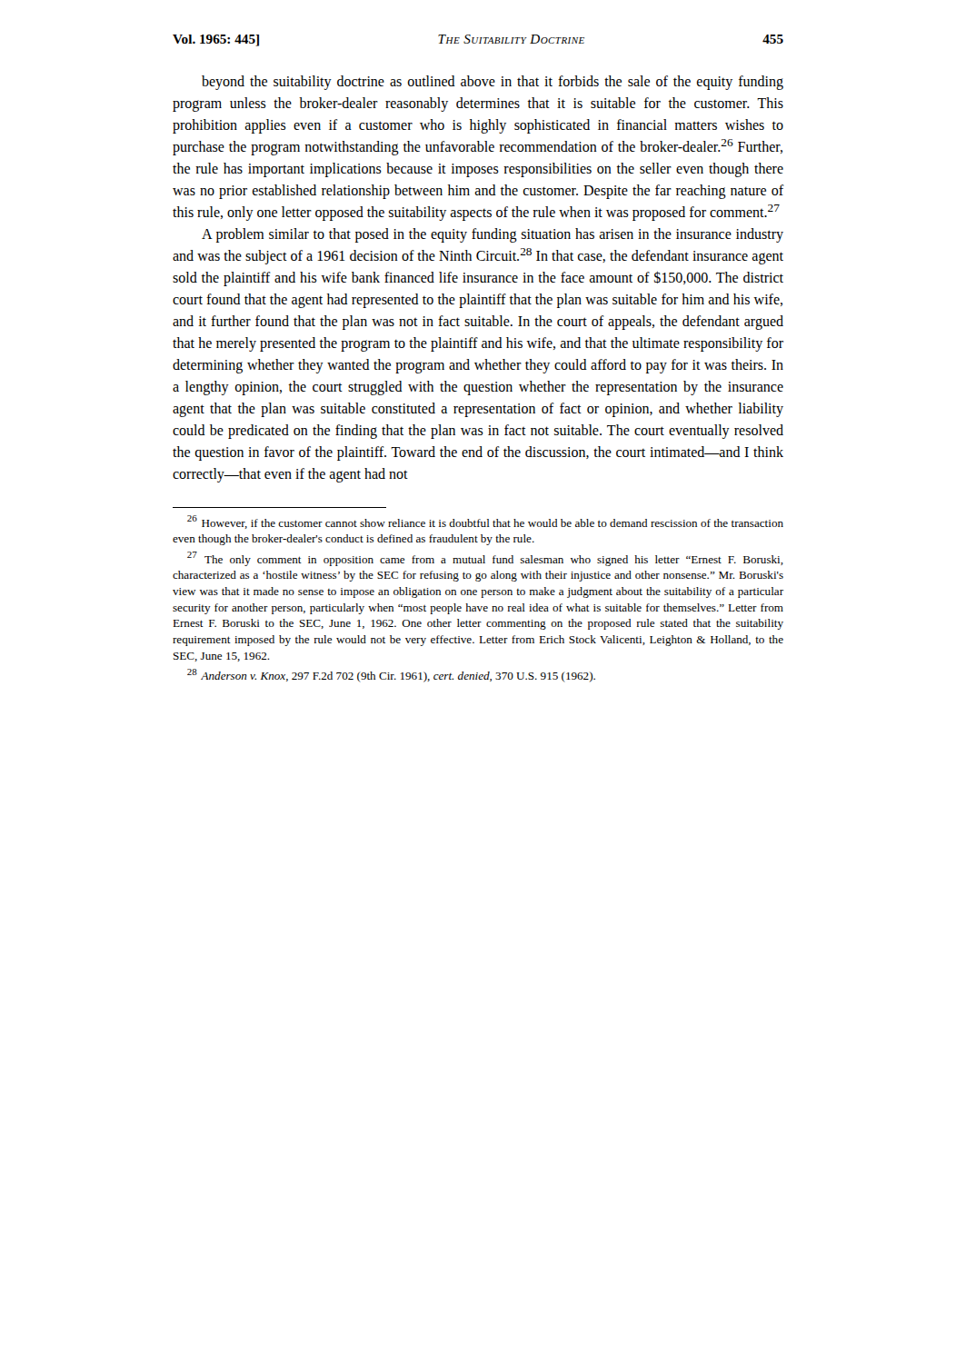Vol. 1965: 445] The Suitability Doctrine 455
beyond the suitability doctrine as outlined above in that it forbids the sale of the equity funding program unless the broker-dealer reasonably determines that it is suitable for the customer. This prohibition applies even if a customer who is highly sophisticated in financial matters wishes to purchase the program notwithstanding the unfavorable recommendation of the broker-dealer.26 Further, the rule has important implications because it imposes responsibilities on the seller even though there was no prior established relationship between him and the customer. Despite the far reaching nature of this rule, only one letter opposed the suitability aspects of the rule when it was proposed for comment.27
A problem similar to that posed in the equity funding situation has arisen in the insurance industry and was the subject of a 1961 decision of the Ninth Circuit.28 In that case, the defendant insurance agent sold the plaintiff and his wife bank financed life insurance in the face amount of $150,000. The district court found that the agent had represented to the plaintiff that the plan was suitable for him and his wife, and it further found that the plan was not in fact suitable. In the court of appeals, the defendant argued that he merely presented the program to the plaintiff and his wife, and that the ultimate responsibility for determining whether they wanted the program and whether they could afford to pay for it was theirs. In a lengthy opinion, the court struggled with the question whether the representation by the insurance agent that the plan was suitable constituted a representation of fact or opinion, and whether liability could be predicated on the finding that the plan was in fact not suitable. The court eventually resolved the question in favor of the plaintiff. Toward the end of the discussion, the court intimated—and I think correctly—that even if the agent had not
26 However, if the customer cannot show reliance it is doubtful that he would be able to demand rescission of the transaction even though the broker-dealer's conduct is defined as fraudulent by the rule.
27 The only comment in opposition came from a mutual fund salesman who signed his letter “Ernest F. Boruski, characterized as a ‘hostile witness’ by the SEC for refusing to go along with their injustice and other nonsense.” Mr. Boruski's view was that it made no sense to impose an obligation on one person to make a judgment about the suitability of a particular security for another person, particularly when “most people have no real idea of what is suitable for themselves.” Letter from Ernest F. Boruski to the SEC, June 1, 1962. One other letter commenting on the proposed rule stated that the suitability requirement imposed by the rule would not be very effective. Letter from Erich Stock Valicenti, Leighton & Holland, to the SEC, June 15, 1962.
28 Anderson v. Knox, 297 F.2d 702 (9th Cir. 1961), cert. denied, 370 U.S. 915 (1962).